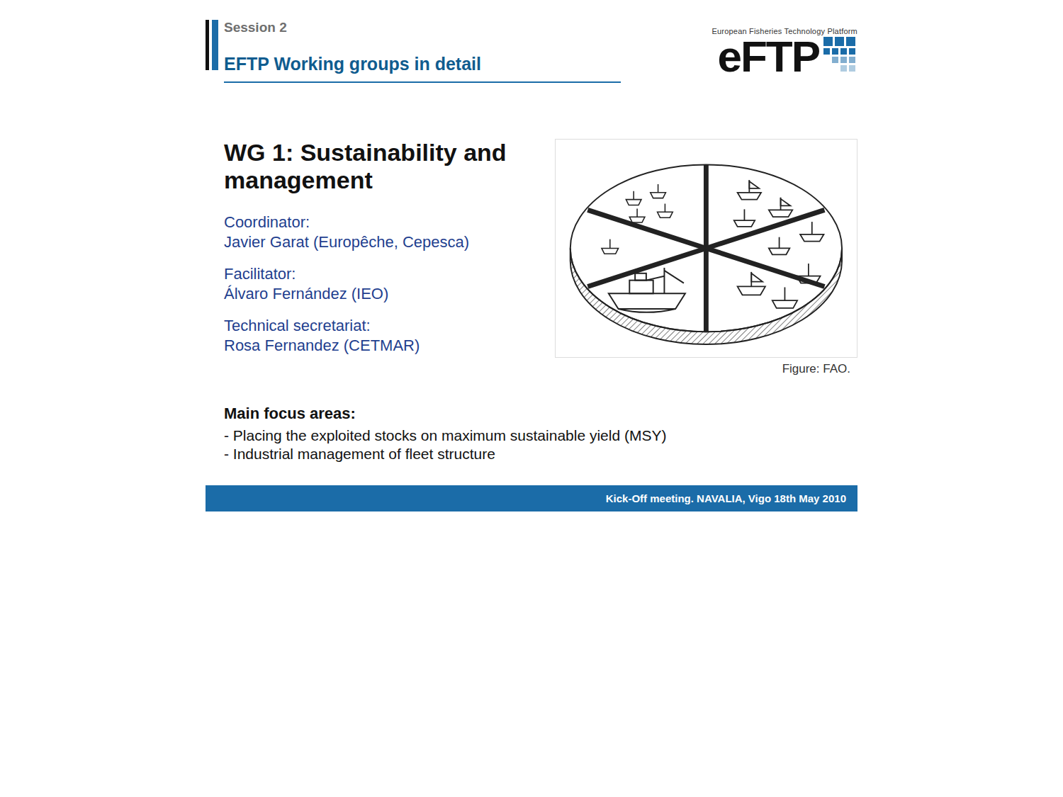Session 2
EFTP Working groups in detail
European Fisheries Technology Platform
e FTP
WG 1: Sustainability and management
Coordinator: Javier Garat (Europêche, Cepesca)
Facilitator: Álvaro Fernández (IEO)
Technical secretariat: Rosa Fernandez (CETMAR)
Figure: FAO.
Main focus areas:
Placing the exploited stocks on maximum sustainable yield (MSY)
Industrial management of fleet structure
Kick-Off meeting. NAVALIA, Vigo 18th May 2010